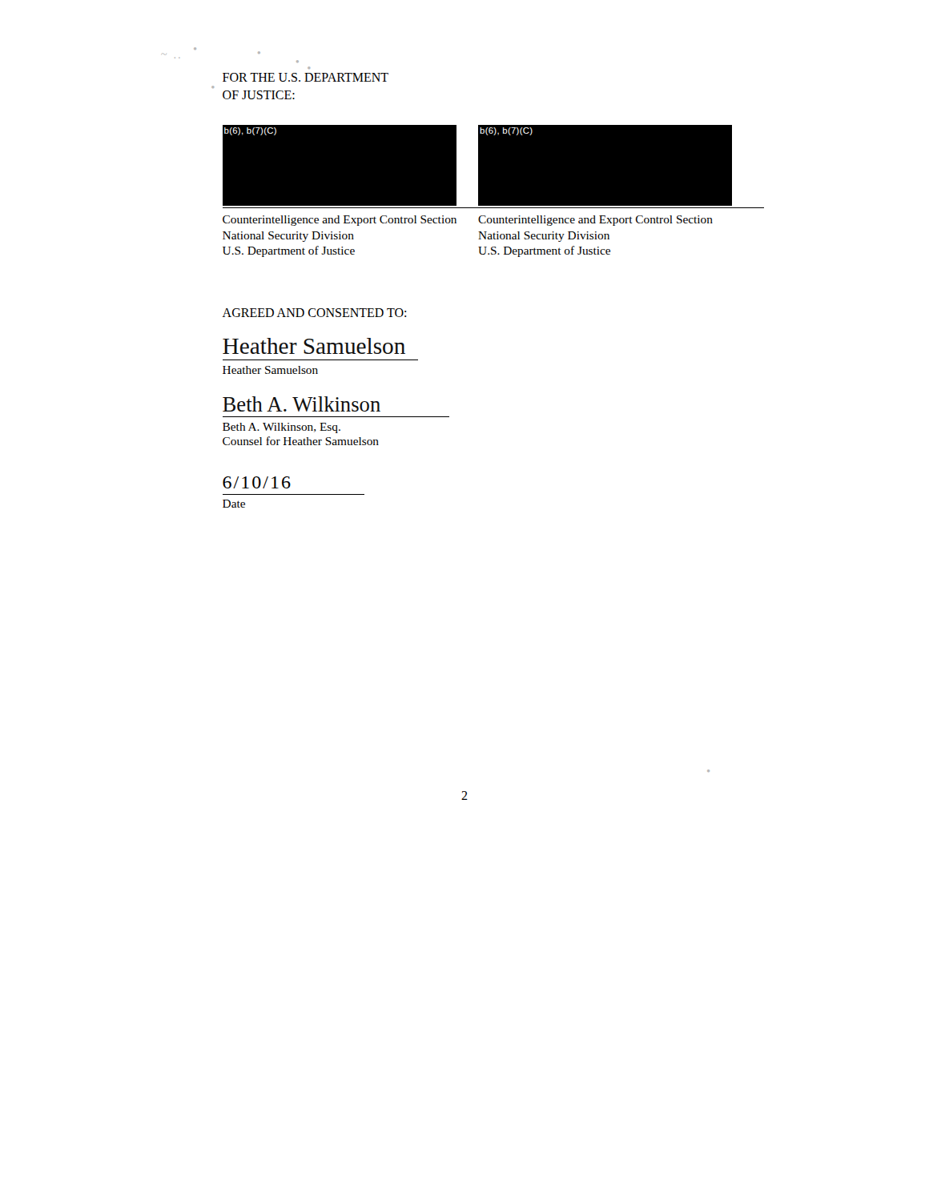~ .. • • • • • • • •
FOR THE U.S. DEPARTMENT
OF JUSTICE:
| b(6), b(7)(C) Counterintelligence and Export Control Section National Security Division U.S. Department of Justice | | b(6), b(7)(C) Counterintelligence and Export Control Section National Security Division U.S. Department of Justice |
AGREED AND CONSENTED TO:
Heather Samuelson
Heather Samuelson
Beth A. Wilkinson
Beth A. Wilkinson, Esq.
Counsel for Heather Samuelson
6/10/16
Date
2